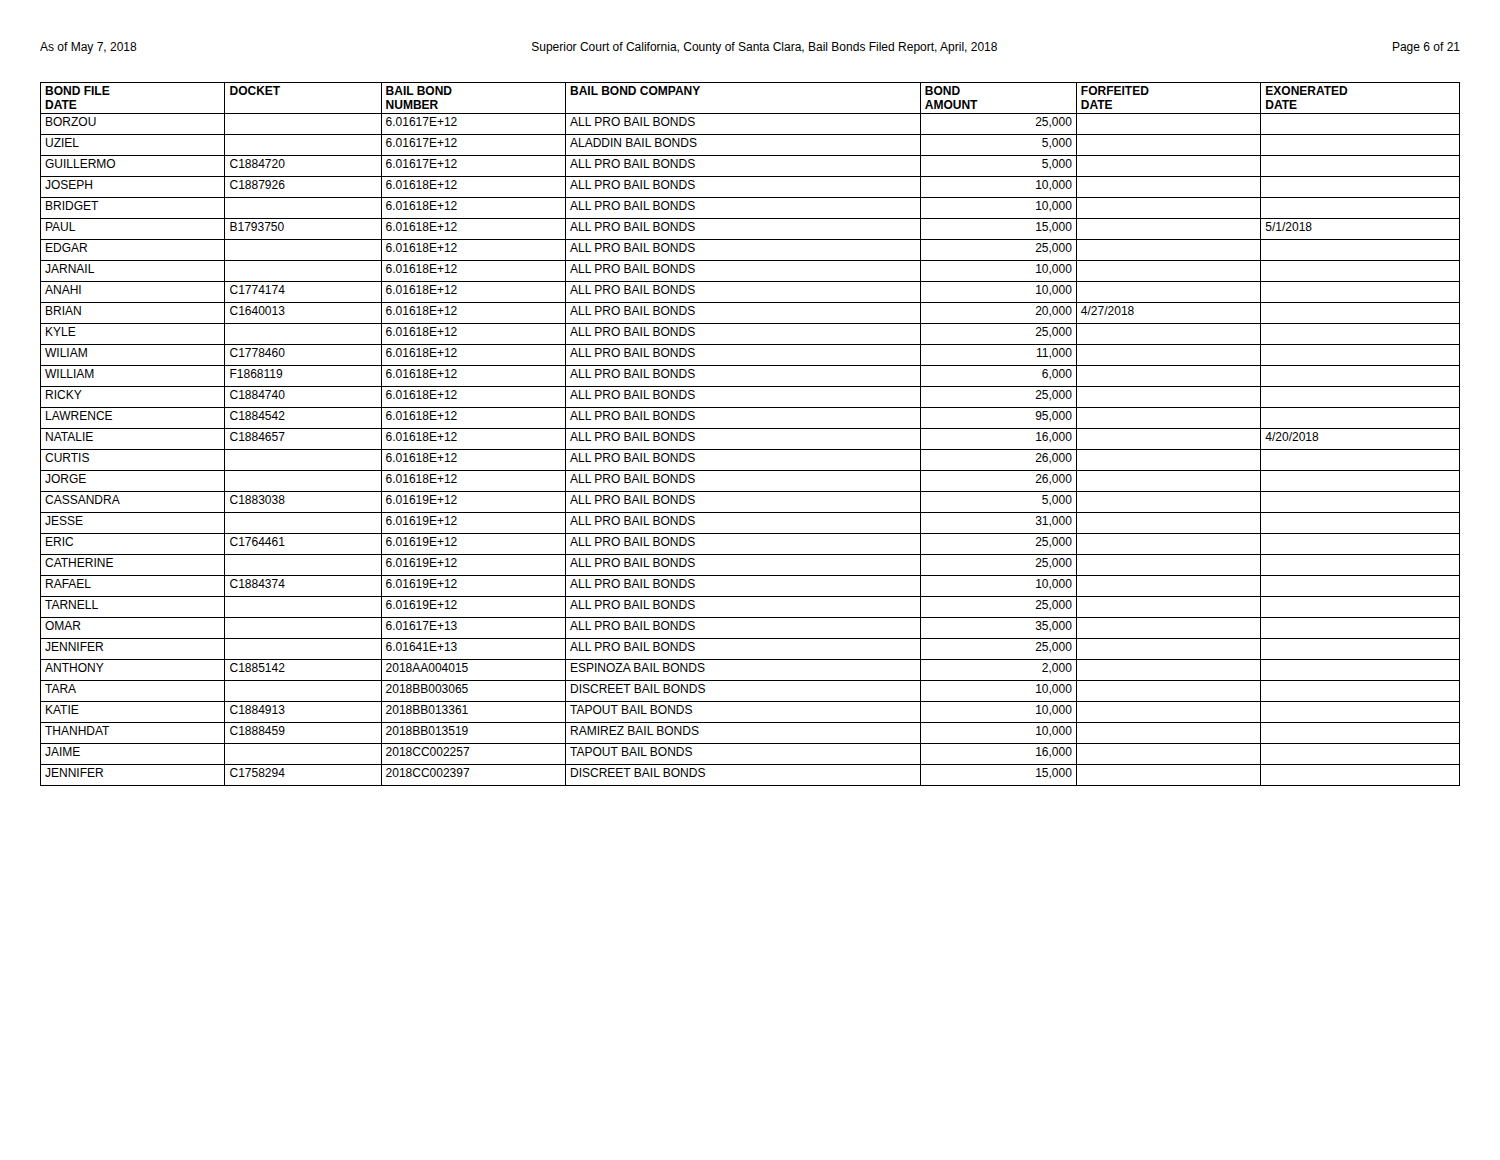As of May 7, 2018
Superior Court of California, County of Santa Clara, Bail Bonds Filed Report, April, 2018
Page 6 of 21
| BOND FILE DATE | DOCKET | BAIL BOND NUMBER | BAIL BOND COMPANY | BOND AMOUNT | FORFEITED DATE | EXONERATED DATE |
| --- | --- | --- | --- | --- | --- | --- |
| BORZOU | | 6.01617E+12 | ALL PRO BAIL BONDS | 25,000 | | |
| UZIEL | | 6.01617E+12 | ALADDIN BAIL BONDS | 5,000 | | |
| GUILLERMO | C1884720 | 6.01617E+12 | ALL PRO BAIL BONDS | 5,000 | | |
| JOSEPH | C1887926 | 6.01618E+12 | ALL PRO BAIL BONDS | 10,000 | | |
| BRIDGET | | 6.01618E+12 | ALL PRO BAIL BONDS | 10,000 | | |
| PAUL | B1793750 | 6.01618E+12 | ALL PRO BAIL BONDS | 15,000 | | 5/1/2018 |
| EDGAR | | 6.01618E+12 | ALL PRO BAIL BONDS | 25,000 | | |
| JARNAIL | | 6.01618E+12 | ALL PRO BAIL BONDS | 10,000 | | |
| ANAHI | C1774174 | 6.01618E+12 | ALL PRO BAIL BONDS | 10,000 | | |
| BRIAN | C1640013 | 6.01618E+12 | ALL PRO BAIL BONDS | 20,000 | 4/27/2018 | |
| KYLE | | 6.01618E+12 | ALL PRO BAIL BONDS | 25,000 | | |
| WILIAM | C1778460 | 6.01618E+12 | ALL PRO BAIL BONDS | 11,000 | | |
| WILLIAM | F1868119 | 6.01618E+12 | ALL PRO BAIL BONDS | 6,000 | | |
| RICKY | C1884740 | 6.01618E+12 | ALL PRO BAIL BONDS | 25,000 | | |
| LAWRENCE | C1884542 | 6.01618E+12 | ALL PRO BAIL BONDS | 95,000 | | |
| NATALIE | C1884657 | 6.01618E+12 | ALL PRO BAIL BONDS | 16,000 | | 4/20/2018 |
| CURTIS | | 6.01618E+12 | ALL PRO BAIL BONDS | 26,000 | | |
| JORGE | | 6.01618E+12 | ALL PRO BAIL BONDS | 26,000 | | |
| CASSANDRA | C1883038 | 6.01619E+12 | ALL PRO BAIL BONDS | 5,000 | | |
| JESSE | | 6.01619E+12 | ALL PRO BAIL BONDS | 31,000 | | |
| ERIC | C1764461 | 6.01619E+12 | ALL PRO BAIL BONDS | 25,000 | | |
| CATHERINE | | 6.01619E+12 | ALL PRO BAIL BONDS | 25,000 | | |
| RAFAEL | C1884374 | 6.01619E+12 | ALL PRO BAIL BONDS | 10,000 | | |
| TARNELL | | 6.01619E+12 | ALL PRO BAIL BONDS | 25,000 | | |
| OMAR | | 6.01617E+13 | ALL PRO BAIL BONDS | 35,000 | | |
| JENNIFER | | 6.01641E+13 | ALL PRO BAIL BONDS | 25,000 | | |
| ANTHONY | C1885142 | 2018AA004015 | ESPINOZA BAIL BONDS | 2,000 | | |
| TARA | | 2018BB003065 | DISCREET BAIL BONDS | 10,000 | | |
| KATIE | C1884913 | 2018BB013361 | TAPOUT BAIL BONDS | 10,000 | | |
| THANHDAT | C1888459 | 2018BB013519 | RAMIREZ BAIL BONDS | 10,000 | | |
| JAIME | | 2018CC002257 | TAPOUT BAIL BONDS | 16,000 | | |
| JENNIFER | C1758294 | 2018CC002397 | DISCREET BAIL BONDS | 15,000 | | |